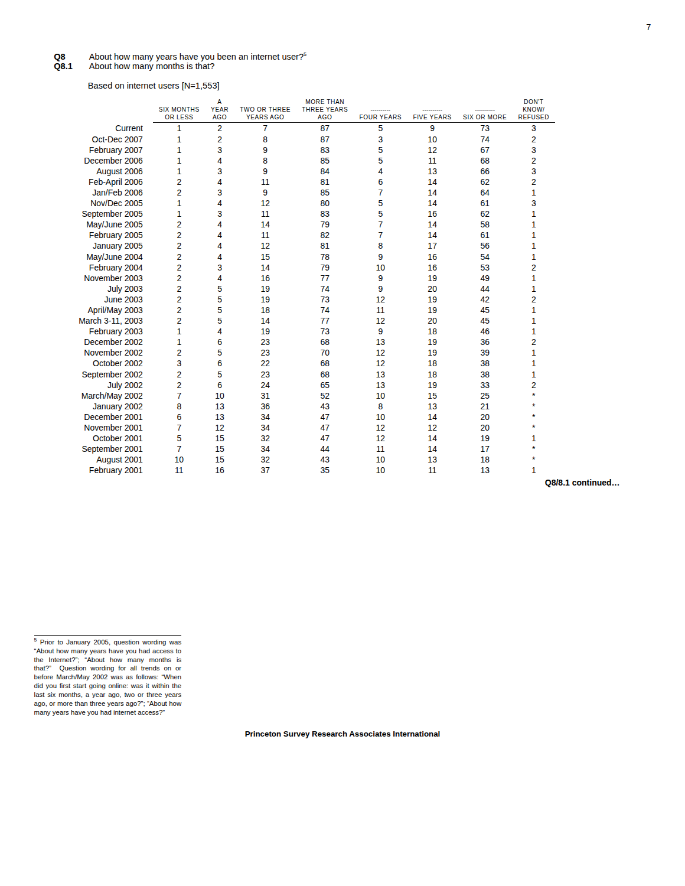7
Q8
About how many years have you been an internet user?5
Q8.1
About how many months is that?
Based on internet users [N=1,553]
| | SIX MONTHS OR LESS | A YEAR AGO | TWO OR THREE YEARS AGO | MORE THAN THREE YEARS AGO | ---------- FOUR YEARS | ---------- FIVE YEARS | ---------- SIX OR MORE | DON'T KNOW/ REFUSED |
| --- | --- | --- | --- | --- | --- | --- | --- | --- |
| Current | 1 | 2 | 7 | 87 | 5 | 9 | 73 | 3 |
| Oct-Dec 2007 | 1 | 2 | 8 | 87 | 3 | 10 | 74 | 2 |
| February 2007 | 1 | 3 | 9 | 83 | 5 | 12 | 67 | 3 |
| December 2006 | 1 | 4 | 8 | 85 | 5 | 11 | 68 | 2 |
| August 2006 | 1 | 3 | 9 | 84 | 4 | 13 | 66 | 3 |
| Feb-April 2006 | 2 | 4 | 11 | 81 | 6 | 14 | 62 | 2 |
| Jan/Feb 2006 | 2 | 3 | 9 | 85 | 7 | 14 | 64 | 1 |
| Nov/Dec 2005 | 1 | 4 | 12 | 80 | 5 | 14 | 61 | 3 |
| September 2005 | 1 | 3 | 11 | 83 | 5 | 16 | 62 | 1 |
| May/June 2005 | 2 | 4 | 14 | 79 | 7 | 14 | 58 | 1 |
| February 2005 | 2 | 4 | 11 | 82 | 7 | 14 | 61 | 1 |
| January 2005 | 2 | 4 | 12 | 81 | 8 | 17 | 56 | 1 |
| May/June 2004 | 2 | 4 | 15 | 78 | 9 | 16 | 54 | 1 |
| February 2004 | 2 | 3 | 14 | 79 | 10 | 16 | 53 | 2 |
| November 2003 | 2 | 4 | 16 | 77 | 9 | 19 | 49 | 1 |
| July 2003 | 2 | 5 | 19 | 74 | 9 | 20 | 44 | 1 |
| June 2003 | 2 | 5 | 19 | 73 | 12 | 19 | 42 | 2 |
| April/May 2003 | 2 | 5 | 18 | 74 | 11 | 19 | 45 | 1 |
| March 3-11, 2003 | 2 | 5 | 14 | 77 | 12 | 20 | 45 | 1 |
| February 2003 | 1 | 4 | 19 | 73 | 9 | 18 | 46 | 1 |
| December 2002 | 1 | 6 | 23 | 68 | 13 | 19 | 36 | 2 |
| November 2002 | 2 | 5 | 23 | 70 | 12 | 19 | 39 | 1 |
| October 2002 | 3 | 6 | 22 | 68 | 12 | 18 | 38 | 1 |
| September 2002 | 2 | 5 | 23 | 68 | 13 | 18 | 38 | 1 |
| July 2002 | 2 | 6 | 24 | 65 | 13 | 19 | 33 | 2 |
| March/May 2002 | 7 | 10 | 31 | 52 | 10 | 15 | 25 | * |
| January 2002 | 8 | 13 | 36 | 43 | 8 | 13 | 21 | * |
| December 2001 | 6 | 13 | 34 | 47 | 10 | 14 | 20 | * |
| November 2001 | 7 | 12 | 34 | 47 | 12 | 12 | 20 | * |
| October 2001 | 5 | 15 | 32 | 47 | 12 | 14 | 19 | 1 |
| September 2001 | 7 | 15 | 34 | 44 | 11 | 14 | 17 | * |
| August 2001 | 10 | 15 | 32 | 43 | 10 | 13 | 18 | * |
| February 2001 | 11 | 16 | 37 | 35 | 10 | 11 | 13 | 1 |
Q8/8.1 continued…
5 Prior to January 2005, question wording was “About how many years have you had access to the Internet?”; “About how many months is that?” Question wording for all trends on or before March/May 2002 was as follows: “When did you first start going online: was it within the last six months, a year ago, two or three years ago, or more than three years ago?”; “About how many years have you had internet access?”
Princeton Survey Research Associates International